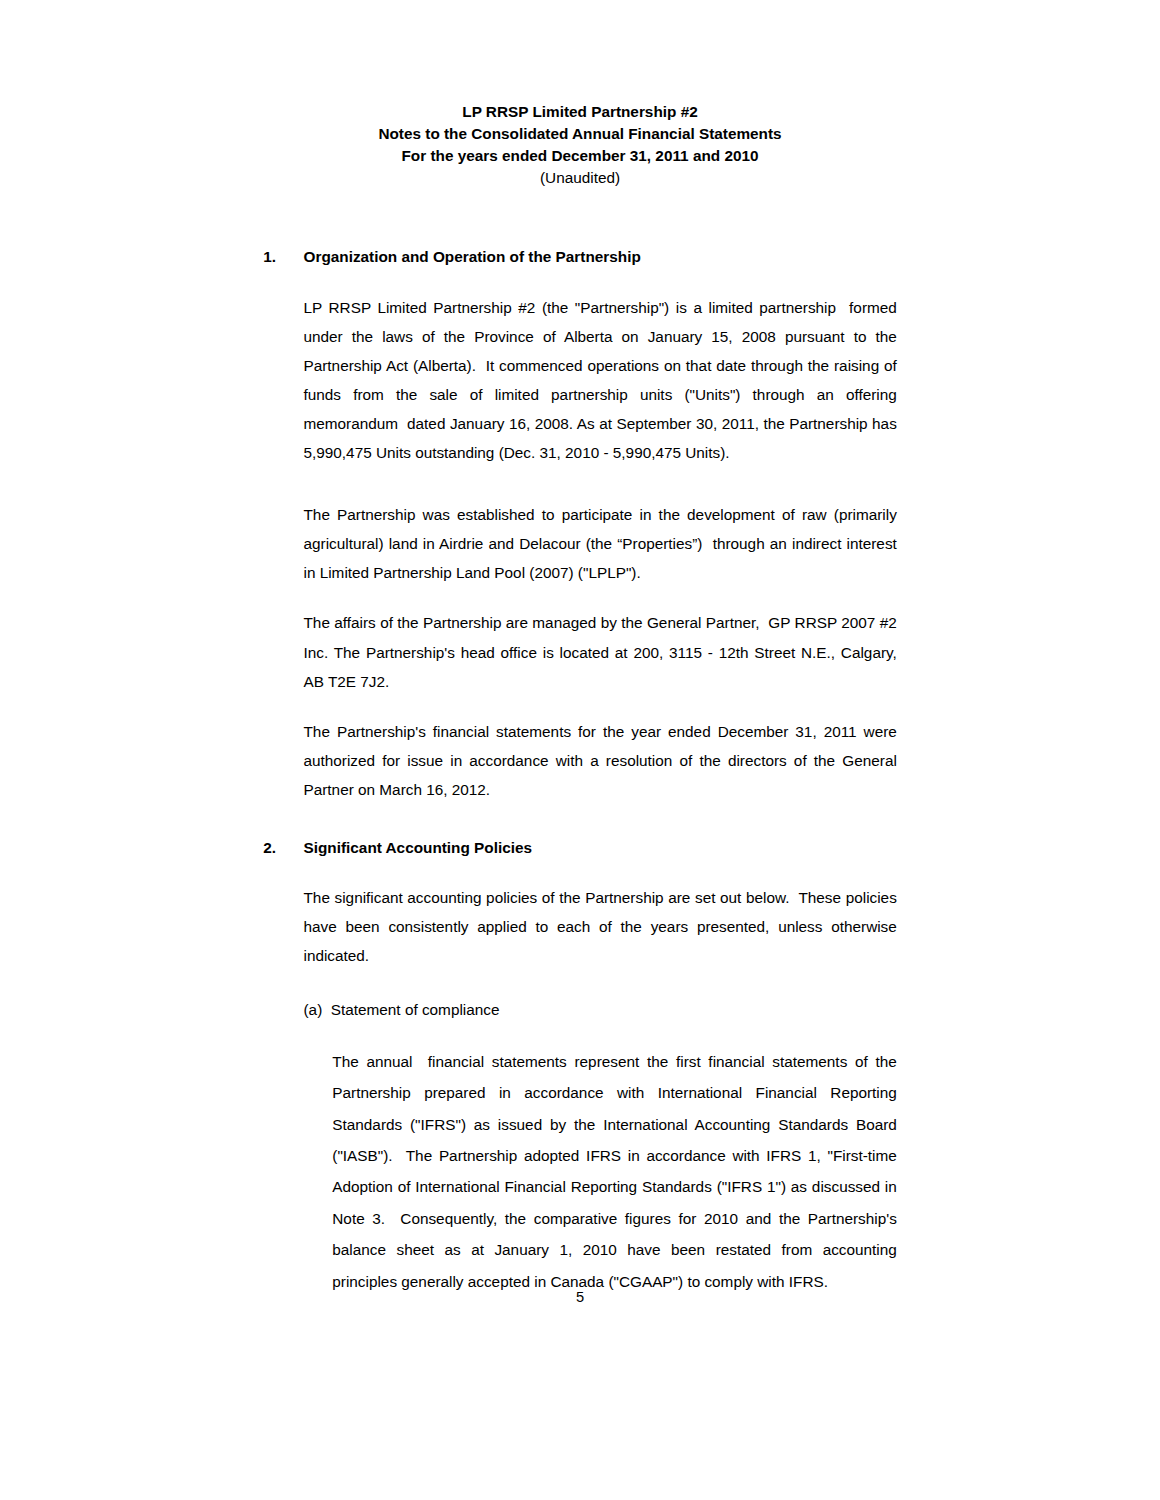LP RRSP Limited Partnership #2
Notes to the Consolidated Annual Financial Statements
For the years ended December 31, 2011 and 2010
(Unaudited)
1.
Organization and Operation of the Partnership
LP RRSP Limited Partnership #2 (the "Partnership") is a limited partnership formed under the laws of the Province of Alberta on January 15, 2008 pursuant to the Partnership Act (Alberta). It commenced operations on that date through the raising of funds from the sale of limited partnership units ("Units") through an offering memorandum dated January 16, 2008. As at September 30, 2011, the Partnership has 5,990,475 Units outstanding (Dec. 31, 2010 - 5,990,475 Units).
The Partnership was established to participate in the development of raw (primarily agricultural) land in Airdrie and Delacour (the “Properties”) through an indirect interest in Limited Partnership Land Pool (2007) ("LPLP").
The affairs of the Partnership are managed by the General Partner, GP RRSP 2007 #2 Inc. The Partnership's head office is located at 200, 3115 - 12th Street N.E., Calgary, AB T2E 7J2.
The Partnership's financial statements for the year ended December 31, 2011 were authorized for issue in accordance with a resolution of the directors of the General Partner on March 16, 2012.
2.
Significant Accounting Policies
The significant accounting policies of the Partnership are set out below. These policies have been consistently applied to each of the years presented, unless otherwise indicated.
(a) Statement of compliance
The annual financial statements represent the first financial statements of the Partnership prepared in accordance with International Financial Reporting Standards ("IFRS") as issued by the International Accounting Standards Board ("IASB"). The Partnership adopted IFRS in accordance with IFRS 1, "First-time Adoption of International Financial Reporting Standards ("IFRS 1") as discussed in Note 3. Consequently, the comparative figures for 2010 and the Partnership's balance sheet as at January 1, 2010 have been restated from accounting principles generally accepted in Canada ("CGAAP") to comply with IFRS.
5